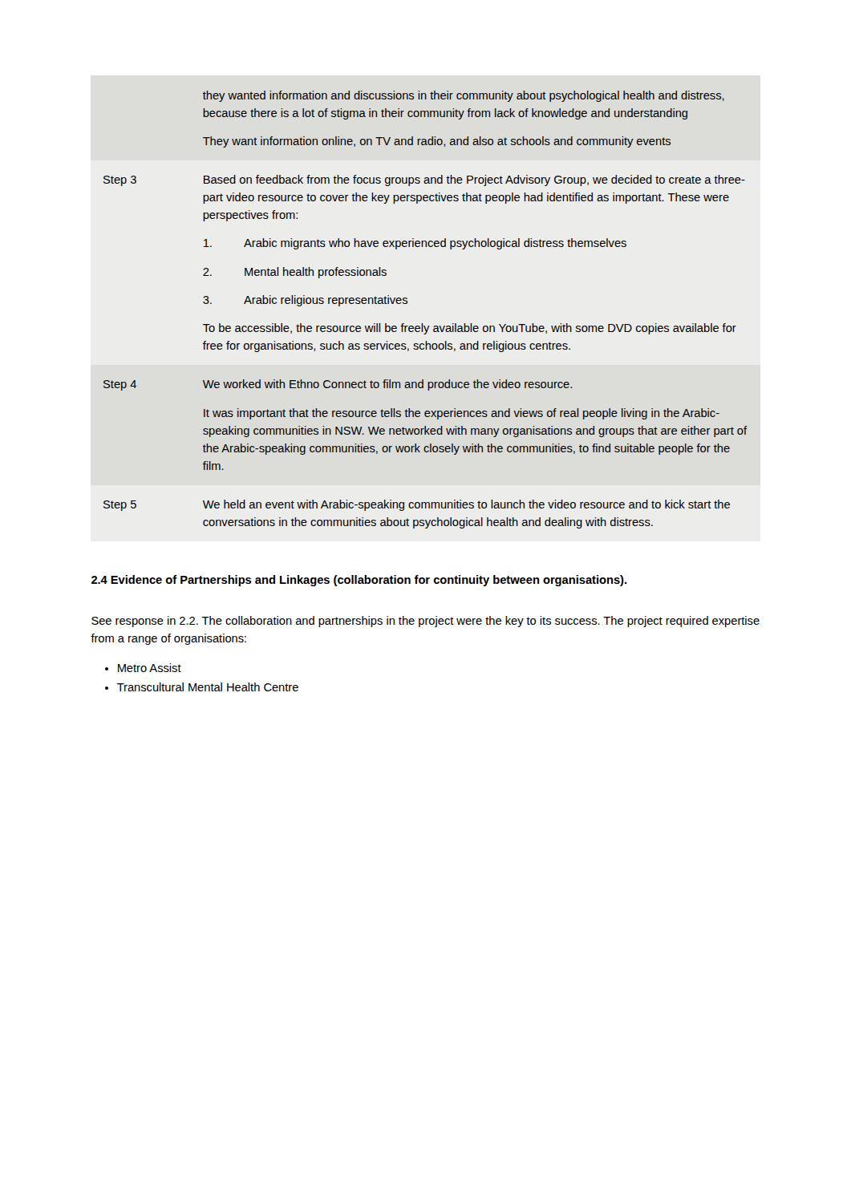| | they wanted information and discussions in their community about psychological health and distress, because there is a lot of stigma in their community from lack of knowledge and understanding They want information online, on TV and radio, and also at schools and community events |
| Step 3 | Based on feedback from the focus groups and the Project Advisory Group, we decided to create a three-part video resource to cover the key perspectives that people had identified as important. These were perspectives from: 1. Arabic migrants who have experienced psychological distress themselves 2. Mental health professionals 3. Arabic religious representatives To be accessible, the resource will be freely available on YouTube, with some DVD copies available for free for organisations, such as services, schools, and religious centres. |
| Step 4 | We worked with Ethno Connect to film and produce the video resource. It was important that the resource tells the experiences and views of real people living in the Arabic-speaking communities in NSW. We networked with many organisations and groups that are either part of the Arabic-speaking communities, or work closely with the communities, to find suitable people for the film. |
| Step 5 | We held an event with Arabic-speaking communities to launch the video resource and to kick start the conversations in the communities about psychological health and dealing with distress. |
2.4 Evidence of Partnerships and Linkages (collaboration for continuity between organisations).
See response in 2.2. The collaboration and partnerships in the project were the key to its success. The project required expertise from a range of organisations:
Metro Assist
Transcultural Mental Health Centre